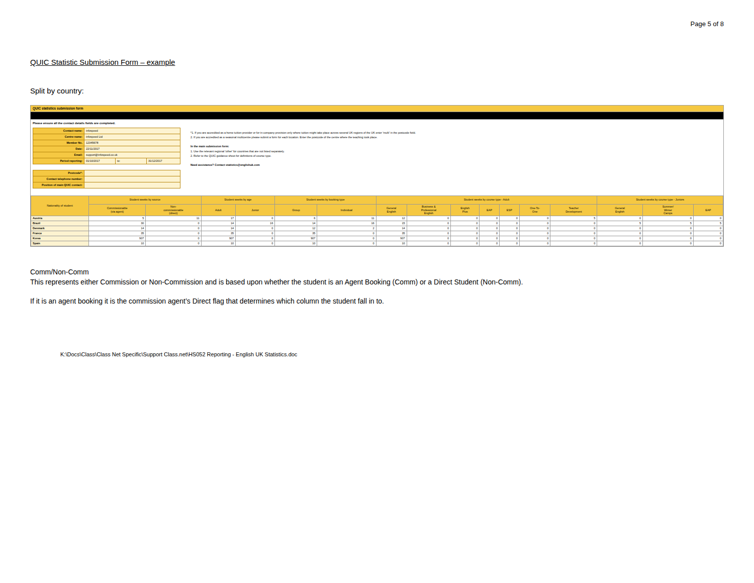Page 5 of 8
QUIC Statistic Submission Form – example
Split by country:
QUIC statistics submission form
Please ensure all the contact details fields are completed.
| Contact name: | infospeed |
| Centre name: | infospeed Ltd |
| Member No. | 12345678 |
| Date: | 22/11/2017 |
| Email: | support@infospeed.co.uk |
| Period reporting: | 01/10/2017 | to: | 31/12/2017 |
| Postcode*: | |
| Contact telephone number: | |
| Position of main QUIC contact: | |
*1. If you are accredited as a home tuition provider or for in-company provision only where tuition might take place across several UK regions of the UK enter 'multi' in the postcode field.
2. If you are accredited as a seasonal multicentre please submit a form for each location. Enter the postcode of the centre where the teaching took place.
In the main submission form:
1. Use the relevant regional 'other' for countries that are not listed separately.
2. Refer to the QUIC guidance sheet for definitions of course type.
Need assistance? Contact statistics@englishuk.com
| Nationality of student | Student weeks by source | Student weeks by age | Student weeks by booking type | Student weeks by course type - Adult | Student weeks by course type - Juniors |
| --- | --- | --- | --- | --- | --- |
| Commissionable (via agent) | Non- commissionable (direct) | Adult | Junior | Group | Individual | General English | Business & Professional English | English Plus | EAP | ESP | One-To- One | Teacher Development | General English | Summer/ Winter Camps | EAP |
| Austria | 5 | 11 | 17 | 0 | 6 | 11 | 12 | 0 | 0 | 0 | 0 | 0 | 5 | 0 | 0 | 0 |
| Brazil | 30 | 0 | 14 | 16 | 14 | 16 | 15 | 0 | 0 | 0 | 0 | 0 | 0 | 5 | 5 | 5 |
| Denmark | 14 | 0 | 14 | 0 | 12 | 2 | 14 | 0 | 0 | 0 | 0 | 0 | 0 | 0 | 0 | 0 |
| France | 35 | 0 | 35 | 0 | 35 | 0 | 35 | 0 | 0 | 0 | 0 | 0 | 0 | 0 | 0 | 0 |
| Korea | 907 | 0 | 907 | 0 | 907 | 0 | 907 | 0 | 0 | 0 | 0 | 0 | 0 | 0 | 0 | 0 |
| Spain | 10 | 0 | 10 | 0 | 10 | 0 | 10 | 0 | 0 | 0 | 0 | 0 | 0 | 0 | 0 | 0 |
Comm/Non-Comm
This represents either Commission or Non-Commission and is based upon whether the student is an Agent Booking (Comm) or a Direct Student (Non-Comm).
If it is an agent booking it is the commission agent’s Direct flag that determines which column the student fall in to.
K:\Docs\Class\Class Net Specific\Support Class.net\HS052 Reporting - English UK Statistics.doc